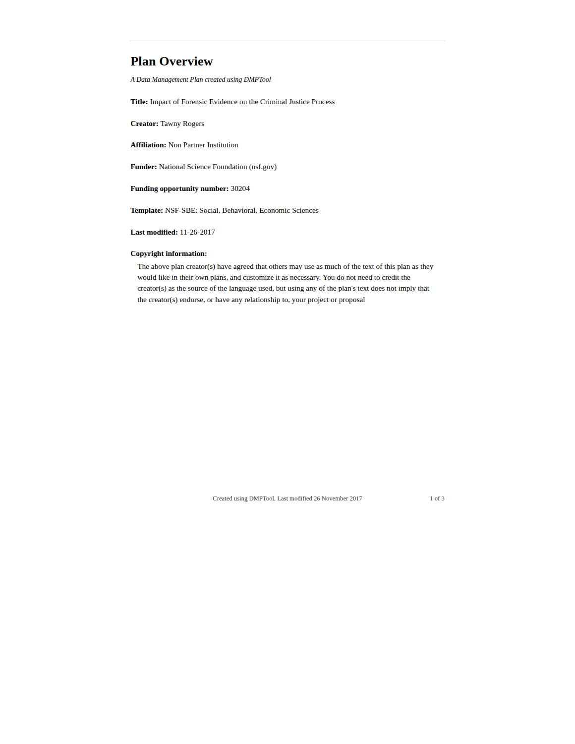Plan Overview
A Data Management Plan created using DMPTool
Title: Impact of Forensic Evidence on the Criminal Justice Process
Creator: Tawny Rogers
Affiliation: Non Partner Institution
Funder: National Science Foundation (nsf.gov)
Funding opportunity number: 30204
Template: NSF-SBE: Social, Behavioral, Economic Sciences
Last modified: 11-26-2017
Copyright information:
The above plan creator(s) have agreed that others may use as much of the text of this plan as they would like in their own plans, and customize it as necessary. You do not need to credit the creator(s) as the source of the language used, but using any of the plan's text does not imply that the creator(s) endorse, or have any relationship to, your project or proposal
Created using DMPTool. Last modified 26 November 2017
1 of 3